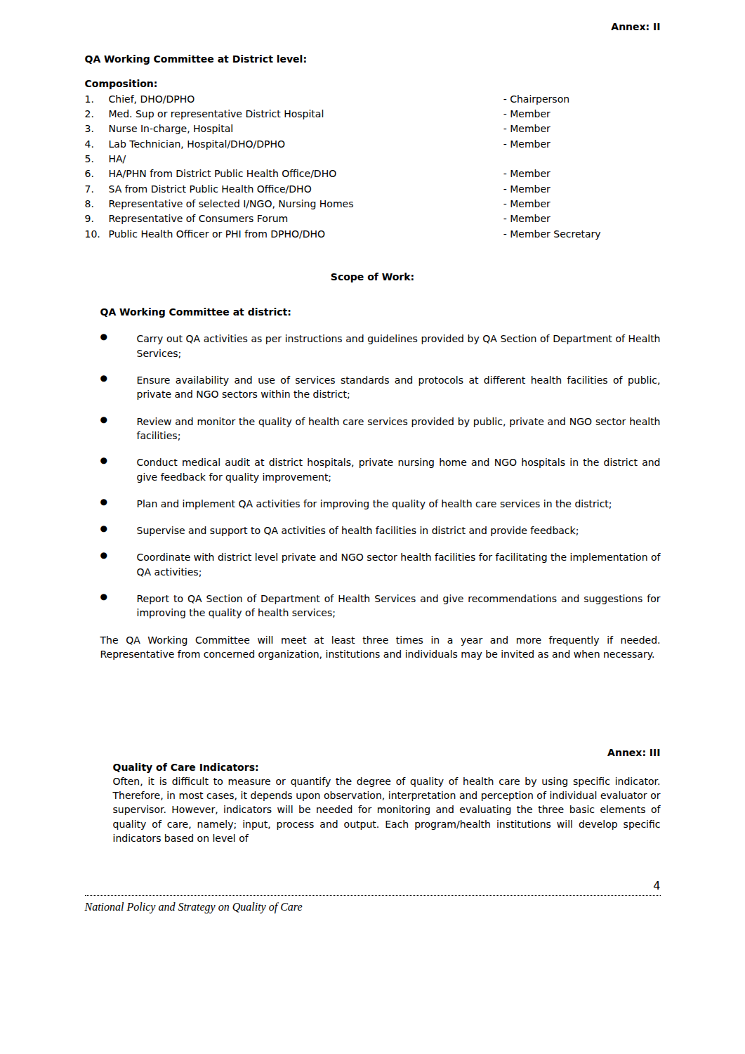Annex: II
QA Working Committee at District level:
Composition:
| 1. | Chief, DHO/DPHO | - Chairperson |
| 2. | Med. Sup or representative District Hospital | - Member |
| 3. | Nurse In-charge, Hospital | - Member |
| 4. | Lab Technician, Hospital/DHO/DPHO | - Member |
| 5. | HA/ | |
| 6. | HA/PHN from District Public Health Office/DHO | - Member |
| 7. | SA from District Public Health Office/DHO | - Member |
| 8. | Representative of selected I/NGO, Nursing Homes | - Member |
| 9. | Representative of Consumers Forum | - Member |
| 10. | Public Health Officer or PHI from DPHO/DHO | - Member Secretary |
Scope of Work:
QA Working Committee at district:
Carry out QA activities as per instructions and guidelines provided by QA Section of Department of Health Services;
Ensure availability and use of services standards and protocols at different health facilities of public, private and NGO sectors within the district;
Review and monitor the quality of health care services provided by public, private and NGO sector health facilities;
Conduct medical audit at district hospitals, private nursing home and NGO hospitals in the district and give feedback for quality improvement;
Plan and implement QA activities for improving the quality of health care services in the district;
Supervise and support to QA activities of health facilities in district and provide feedback;
Coordinate with district level private and NGO sector health facilities for facilitating the implementation of QA activities;
Report to QA Section of Department of Health Services and give recommendations and suggestions for improving the quality of health services;
The QA Working Committee will meet at least three times in a year and more frequently if needed. Representative from concerned organization, institutions and individuals may be invited as and when necessary.
Annex: III
Quality of Care Indicators:
Often, it is difficult to measure or quantify the degree of quality of health care by using specific indicator. Therefore, in most cases, it depends upon observation, interpretation and perception of individual evaluator or supervisor. However, indicators will be needed for monitoring and evaluating the three basic elements of quality of care, namely; input, process and output. Each program/health institutions will develop specific indicators based on level of
4
National Policy and Strategy on Quality of Care